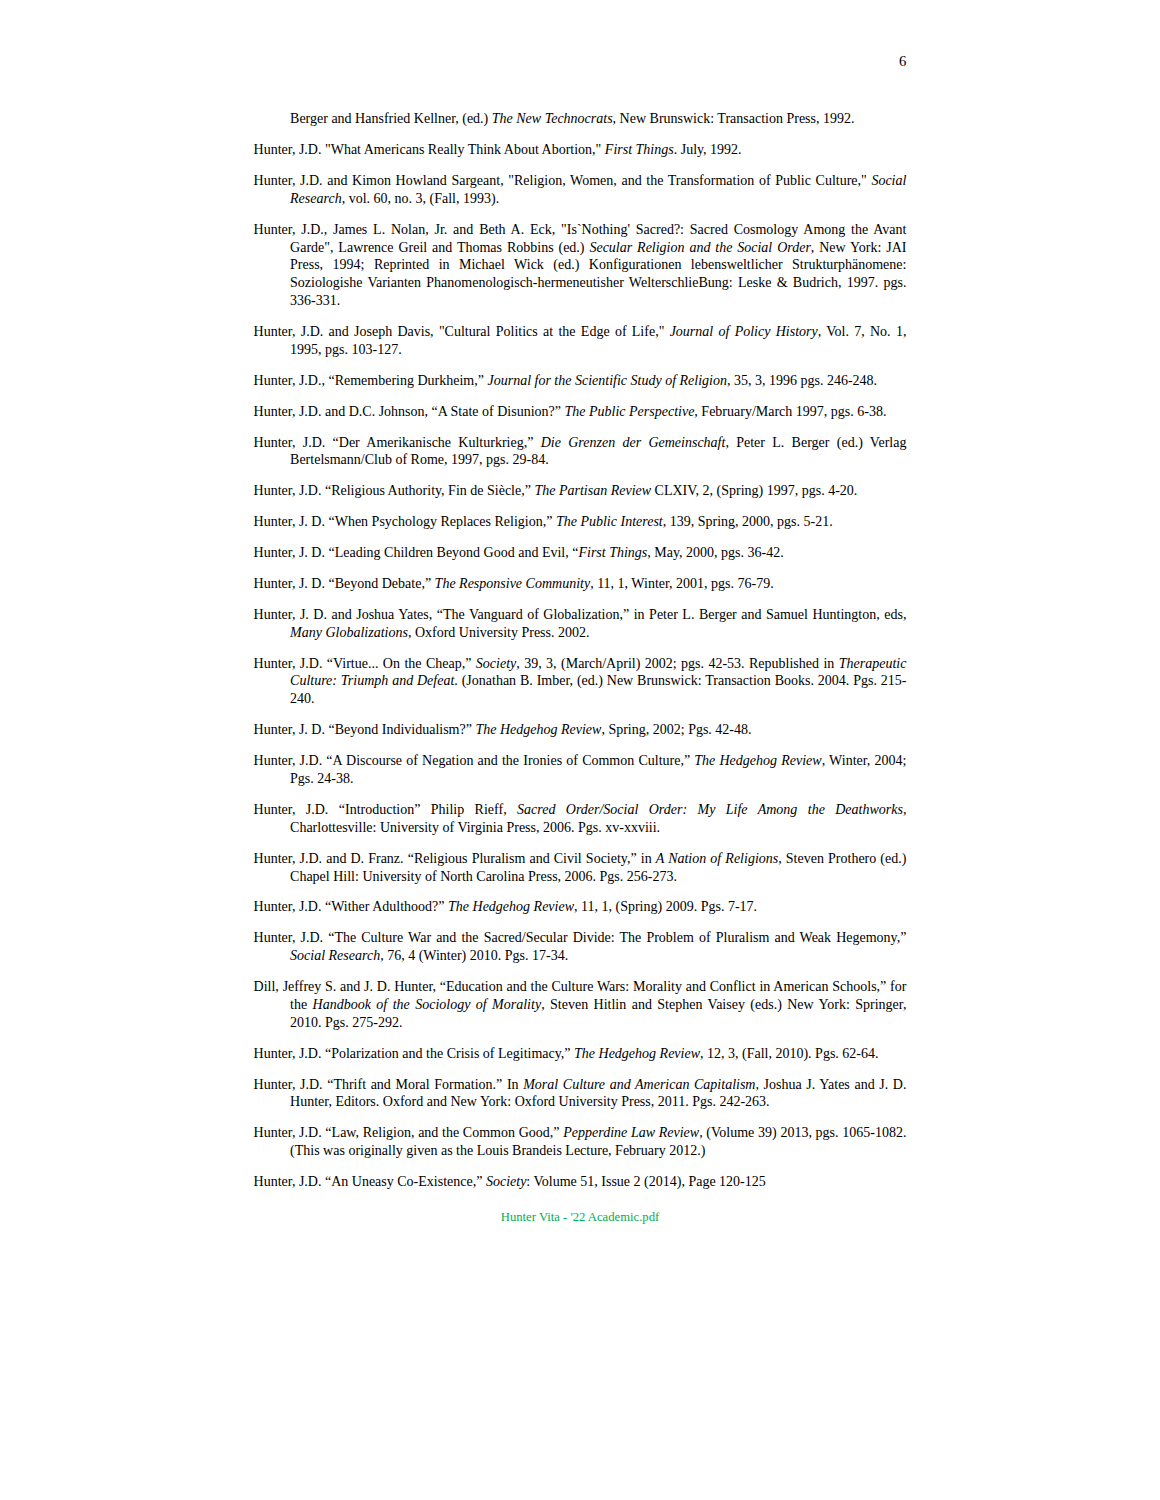6
Berger and Hansfried Kellner, (ed.) The New Technocrats, New Brunswick: Transaction Press, 1992.
Hunter, J.D. "What Americans Really Think About Abortion," First Things. July, 1992.
Hunter, J.D. and Kimon Howland Sargeant, "Religion, Women, and the Transformation of Public Culture," Social Research, vol. 60, no. 3, (Fall, 1993).
Hunter, J.D., James L. Nolan, Jr. and Beth A. Eck, "Is`Nothing' Sacred?: Sacred Cosmology Among the Avant Garde", Lawrence Greil and Thomas Robbins (ed.) Secular Religion and the Social Order, New York: JAI Press, 1994; Reprinted in Michael Wick (ed.) Konfigurationen lebensweltlicher Strukturphänomene: Soziologishe Varianten Phanomenologisch-hermeneutisher WelterschlieBung: Leske & Budrich, 1997. pgs. 336-331.
Hunter, J.D. and Joseph Davis, "Cultural Politics at the Edge of Life," Journal of Policy History, Vol. 7, No. 1, 1995, pgs. 103-127.
Hunter, J.D., “Remembering Durkheim,” Journal for the Scientific Study of Religion, 35, 3, 1996 pgs. 246-248.
Hunter, J.D. and D.C. Johnson, “A State of Disunion?” The Public Perspective, February/March 1997, pgs. 6-38.
Hunter, J.D. “Der Amerikanische Kulturkrieg,” Die Grenzen der Gemeinschaft, Peter L. Berger (ed.) Verlag Bertelsmann/Club of Rome, 1997, pgs. 29-84.
Hunter, J.D. “Religious Authority, Fin de Siècle,” The Partisan Review CLXIV, 2, (Spring) 1997, pgs. 4-20.
Hunter, J. D. “When Psychology Replaces Religion,” The Public Interest, 139, Spring, 2000, pgs. 5-21.
Hunter, J. D. “Leading Children Beyond Good and Evil, “First Things, May, 2000, pgs. 36-42.
Hunter, J. D. “Beyond Debate,” The Responsive Community, 11, 1, Winter, 2001, pgs. 76-79.
Hunter, J. D. and Joshua Yates, “The Vanguard of Globalization,” in Peter L. Berger and Samuel Huntington, eds, Many Globalizations, Oxford University Press. 2002.
Hunter, J.D. “Virtue... On the Cheap,” Society, 39, 3, (March/April) 2002; pgs. 42-53. Republished in Therapeutic Culture: Triumph and Defeat. (Jonathan B. Imber, (ed.) New Brunswick: Transaction Books. 2004. Pgs. 215-240.
Hunter, J. D. “Beyond Individualism?” The Hedgehog Review, Spring, 2002; Pgs. 42-48.
Hunter, J.D. “A Discourse of Negation and the Ironies of Common Culture,” The Hedgehog Review, Winter, 2004; Pgs. 24-38.
Hunter, J.D. “Introduction” Philip Rieff, Sacred Order/Social Order: My Life Among the Deathworks, Charlottesville: University of Virginia Press, 2006. Pgs. xv-xxviii.
Hunter, J.D. and D. Franz. “Religious Pluralism and Civil Society,” in A Nation of Religions, Steven Prothero (ed.) Chapel Hill: University of North Carolina Press, 2006. Pgs. 256-273.
Hunter, J.D. “Wither Adulthood?” The Hedgehog Review, 11, 1, (Spring) 2009. Pgs. 7-17.
Hunter, J.D. “The Culture War and the Sacred/Secular Divide: The Problem of Pluralism and Weak Hegemony,” Social Research, 76, 4 (Winter) 2010. Pgs. 17-34.
Dill, Jeffrey S. and J. D. Hunter, “Education and the Culture Wars: Morality and Conflict in American Schools,” for the Handbook of the Sociology of Morality, Steven Hitlin and Stephen Vaisey (eds.) New York: Springer, 2010. Pgs. 275-292.
Hunter, J.D. “Polarization and the Crisis of Legitimacy,” The Hedgehog Review, 12, 3, (Fall, 2010). Pgs. 62-64.
Hunter, J.D. “Thrift and Moral Formation.” In Moral Culture and American Capitalism, Joshua J. Yates and J. D. Hunter, Editors. Oxford and New York: Oxford University Press, 2011. Pgs. 242-263.
Hunter, J.D. “Law, Religion, and the Common Good,” Pepperdine Law Review, (Volume 39) 2013, pgs. 1065-1082. (This was originally given as the Louis Brandeis Lecture, February 2012.)
Hunter, J.D. “An Uneasy Co-Existence,” Society: Volume 51, Issue 2 (2014), Page 120-125
Hunter Vita - '22 Academic.pdf